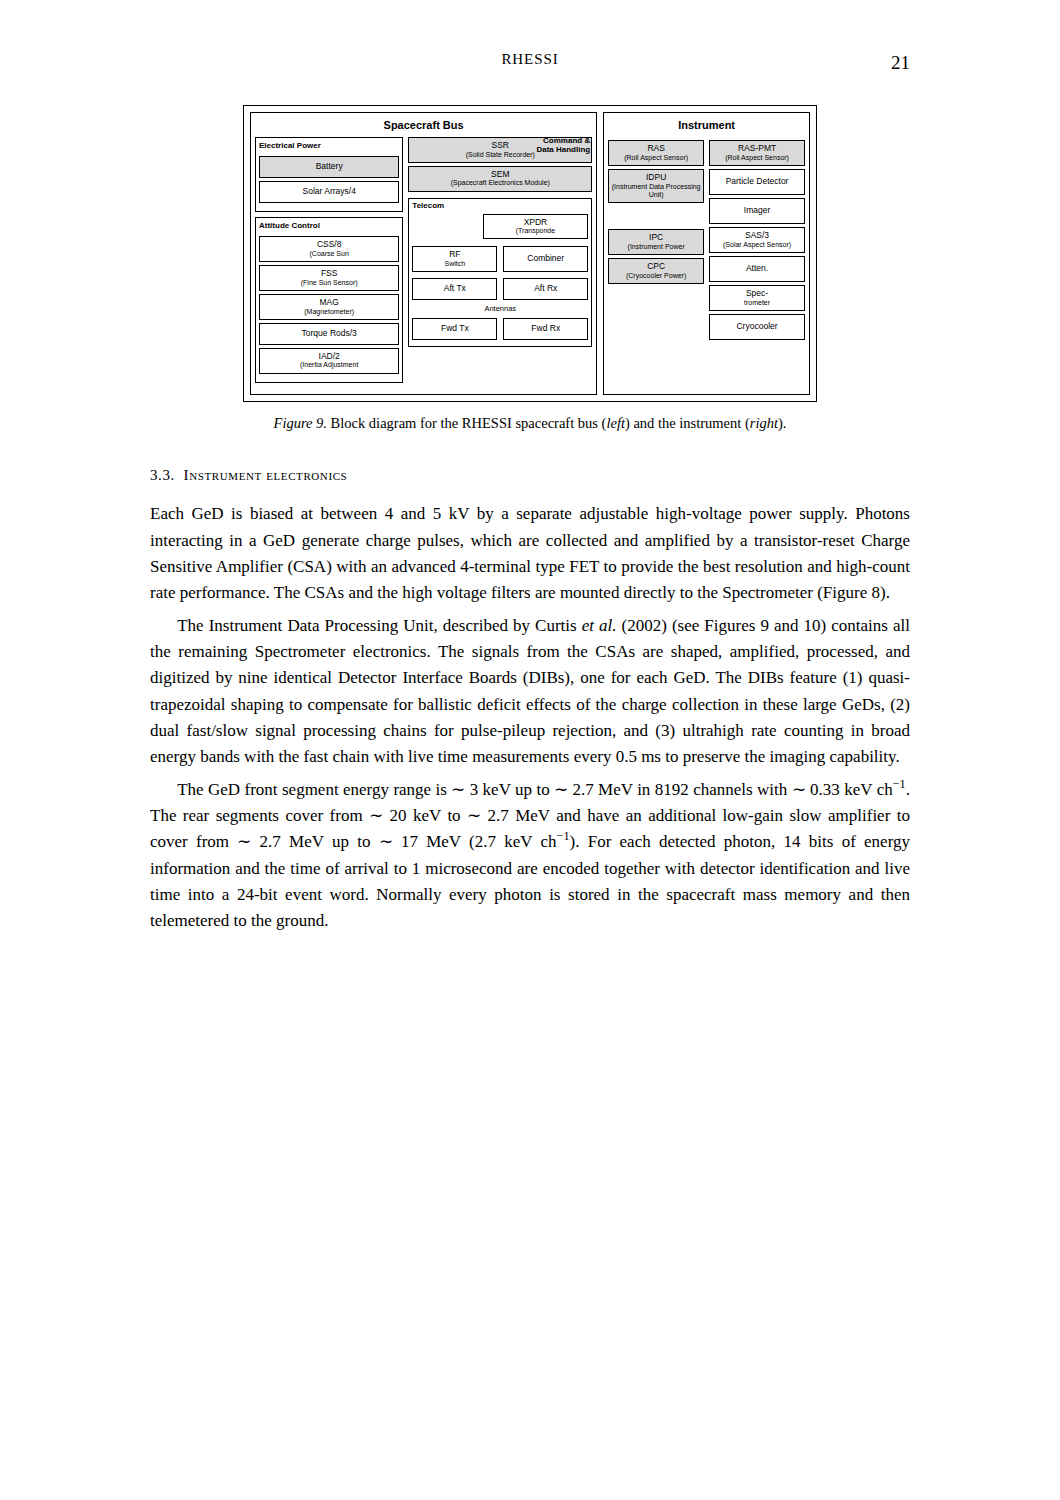RHESSI 21
Spacecraft Bus
Electrical Power
Battery
Solar Arrays/4
Attitude Control
CSS/8(Coarse Sun
FSS(Fine Sun Sensor)
MAG(Magnetometer)
Torque Rods/3
IAD/2(Inertia Adjustment
Command &
Data Handling
SSR(Solid State Recorder)
SEM(Spacecraft Electronics Module)
Telecom
XPDR(Transponde
RFSwitch
Combiner
Aft Tx
Aft Rx
Antennas
Fwd Tx
Fwd Rx
Instrument
RAS(Roll Aspect Sensor)
IDPU(Instrument Data Processing Unit)
IPC(Instrument Power
CPC(Cryocooler Power)
RAS-PMT(Roll Aspect Sensor)
Particle Detector
Imager
SAS/3(Solar Aspect Sensor)
Atten.
Spec-trometer
Cryocooler
Figure 9. Block diagram for the RHESSI spacecraft bus (left) and the instrument (right).
3.3. Instrument electronics
Each GeD is biased at between 4 and 5 kV by a separate adjustable high-voltage power supply. Photons interacting in a GeD generate charge pulses, which are collected and amplified by a transistor-reset Charge Sensitive Amplifier (CSA) with an advanced 4-terminal type FET to provide the best resolution and high-count rate performance. The CSAs and the high voltage filters are mounted directly to the Spectrometer (Figure 8).
The Instrument Data Processing Unit, described by Curtis et al. (2002) (see Figures 9 and 10) contains all the remaining Spectrometer electronics. The signals from the CSAs are shaped, amplified, processed, and digitized by nine identical Detector Interface Boards (DIBs), one for each GeD. The DIBs feature (1) quasi-trapezoidal shaping to compensate for ballistic deficit effects of the charge collection in these large GeDs, (2) dual fast/slow signal processing chains for pulse-pileup rejection, and (3) ultrahigh rate counting in broad energy bands with the fast chain with live time measurements every 0.5 ms to preserve the imaging capability.
The GeD front segment energy range is ∼ 3 keV up to ∼ 2.7 MeV in 8192 channels with ∼ 0.33 keV ch−1. The rear segments cover from ∼ 20 keV to ∼ 2.7 MeV and have an additional low-gain slow amplifier to cover from ∼ 2.7 MeV up to ∼ 17 MeV (2.7 keV ch−1). For each detected photon, 14 bits of energy information and the time of arrival to 1 microsecond are encoded together with detector identification and live time into a 24-bit event word. Normally every photon is stored in the spacecraft mass memory and then telemetered to the ground.